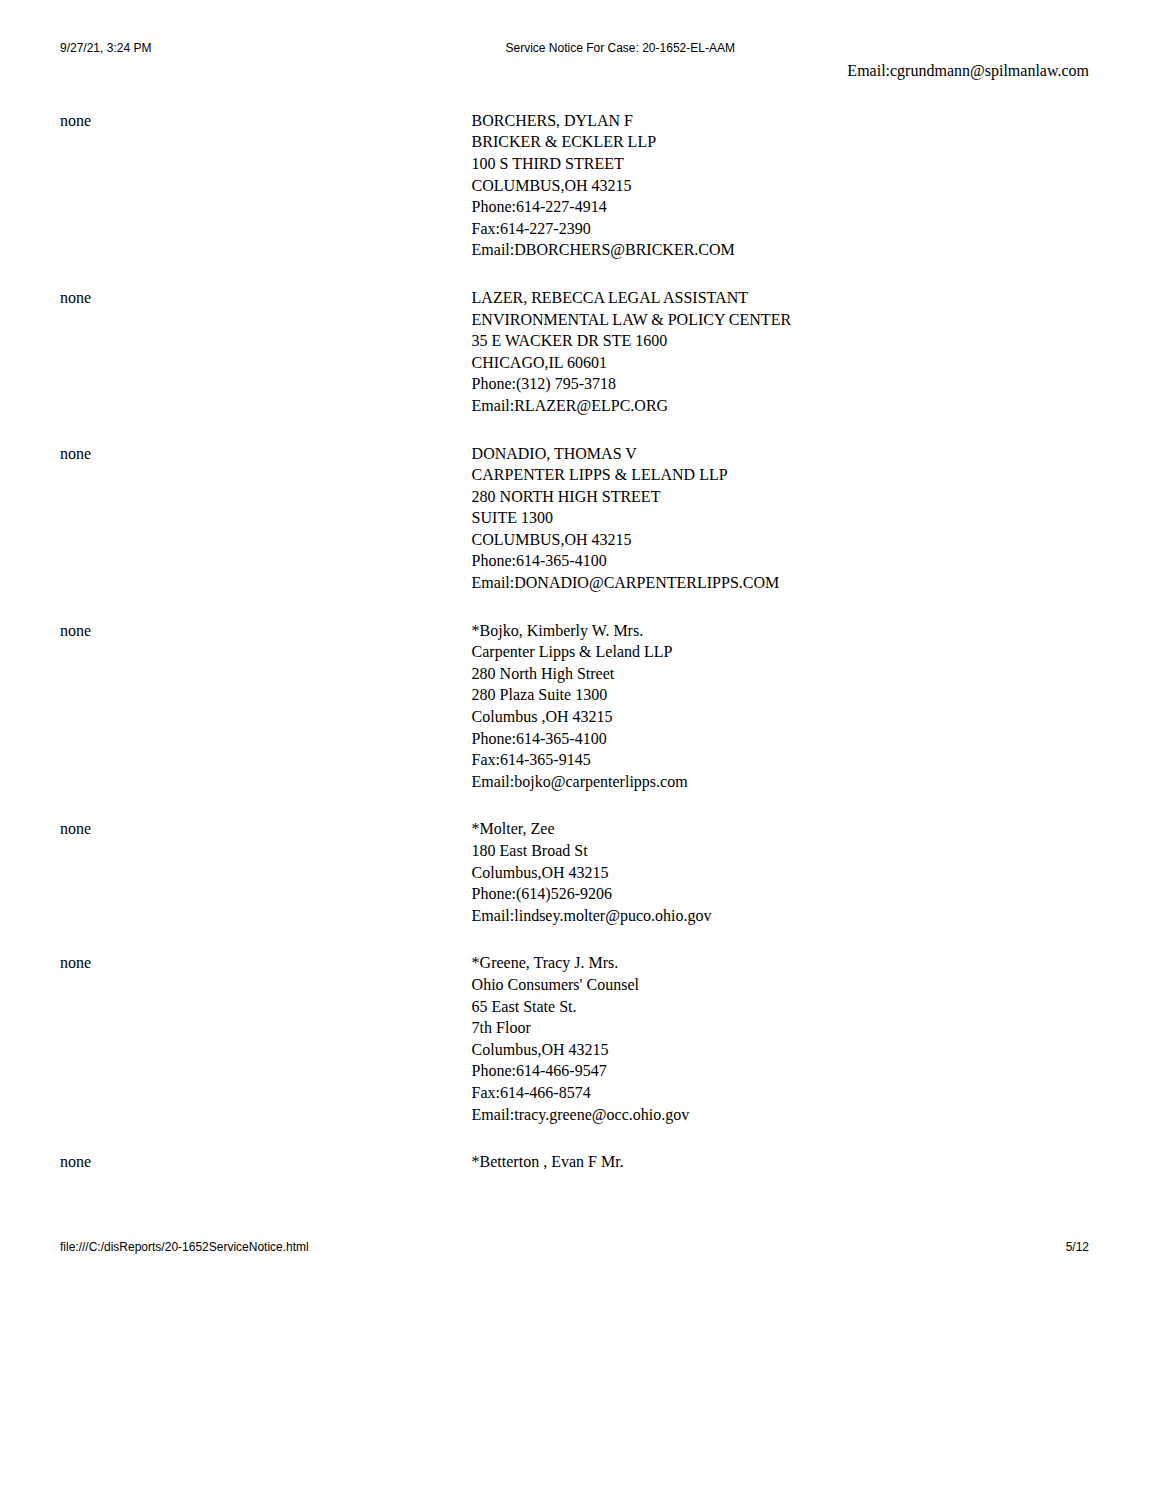9/27/21, 3:24 PM Service Notice For Case: 20-1652-EL-AAM
Email:cgrundmann@spilmanlaw.com
| none | | BORCHERS, DYLAN F BRICKER & ECKLER LLP 100 S THIRD STREET COLUMBUS,OH 43215 Phone:614-227-4914 Fax:614-227-2390 Email:DBORCHERS@BRICKER.COM |
| none | | LAZER, REBECCA LEGAL ASSISTANT ENVIRONMENTAL LAW & POLICY CENTER 35 E WACKER DR STE 1600 CHICAGO,IL 60601 Phone:(312) 795-3718 Email:RLAZER@ELPC.ORG |
| none | | DONADIO, THOMAS V CARPENTER LIPPS & LELAND LLP 280 NORTH HIGH STREET SUITE 1300 COLUMBUS,OH 43215 Phone:614-365-4100 Email:DONADIO@CARPENTERLIPPS.COM |
| none | | *Bojko, Kimberly W. Mrs. Carpenter Lipps & Leland LLP 280 North High Street 280 Plaza Suite 1300 Columbus ,OH 43215 Phone:614-365-4100 Fax:614-365-9145 Email:bojko@carpenterlipps.com |
| none | | *Molter, Zee 180 East Broad St Columbus,OH 43215 Phone:(614)526-9206 Email:lindsey.molter@puco.ohio.gov |
| none | | *Greene, Tracy J. Mrs. Ohio Consumers' Counsel 65 East State St. 7th Floor Columbus,OH 43215 Phone:614-466-9547 Fax:614-466-8574 Email:tracy.greene@occ.ohio.gov |
| none | | *Betterton , Evan F Mr. |
file:///C:/disReports/20-1652ServiceNotice.html 5/12